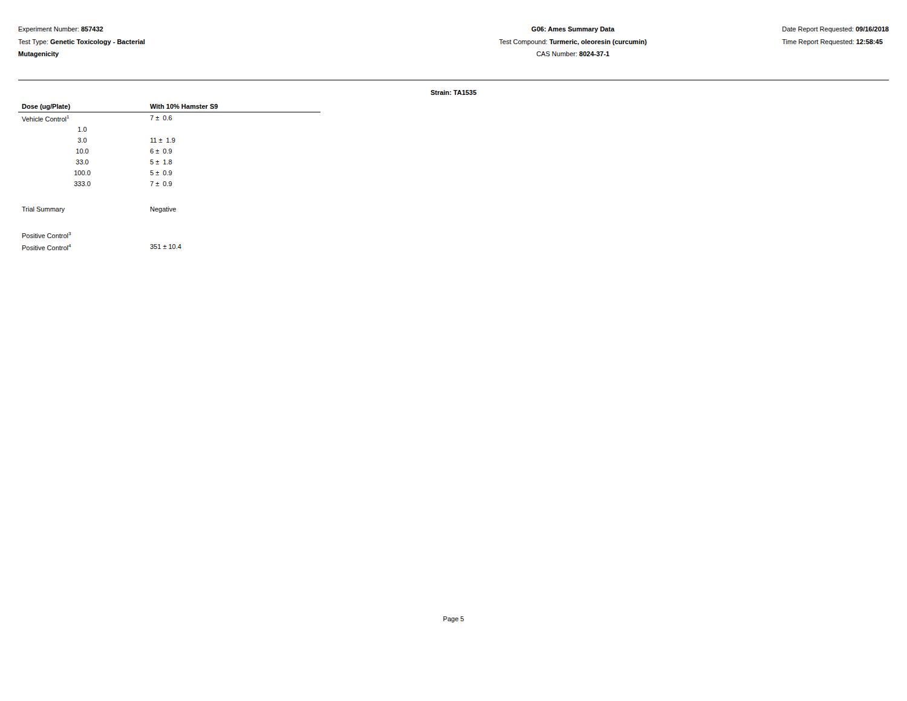Experiment Number: 857432
Test Type: Genetic Toxicology - Bacterial
Mutagenicity
G06: Ames Summary Data
Test Compound: Turmeric, oleoresin (curcumin)
CAS Number: 8024-37-1
Date Report Requested: 09/16/2018
Time Report Requested: 12:58:45
Strain: TA1535
| Dose (ug/Plate) | With 10% Hamster S9 |
| --- | --- |
| Vehicle Control 1 | 7 ± 0.6 |
| 1.0 | |
| 3.0 | 11 ± 1.9 |
| 10.0 | 6 ± 0.9 |
| 33.0 | 5 ± 1.8 |
| 100.0 | 5 ± 0.9 |
| 333.0 | 7 ± 0.9 |
| Trial Summary | Negative |
| Positive Control 3 | |
| Positive Control 4 | 351 ± 10.4 |
Page 5